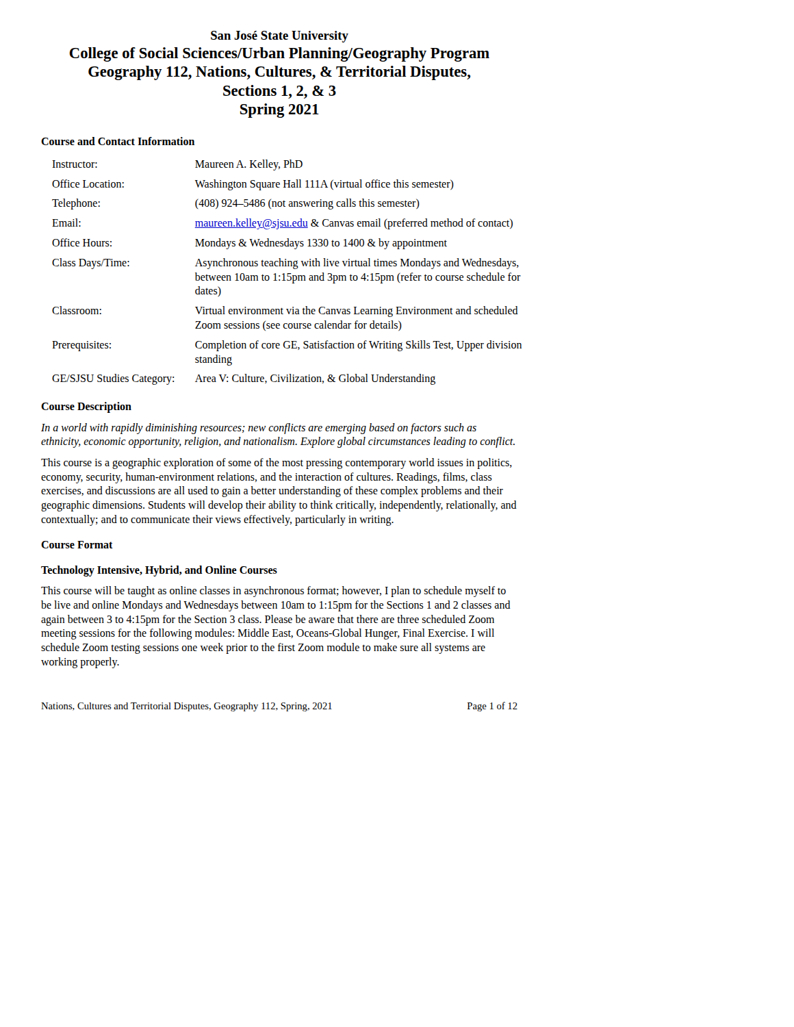San José State University
College of Social Sciences/Urban Planning/Geography Program
Geography 112, Nations, Cultures, & Territorial Disputes,
Sections 1, 2, & 3
Spring 2021
Course and Contact Information
| Instructor: | Maureen A. Kelley, PhD |
| Office Location: | Washington Square Hall 111A (virtual office this semester) |
| Telephone: | (408) 924–5486 (not answering calls this semester) |
| Email: | maureen.kelley@sjsu.edu & Canvas email (preferred method of contact) |
| Office Hours: | Mondays & Wednesdays 1330 to 1400 & by appointment |
| Class Days/Time: | Asynchronous teaching with live virtual times Mondays and Wednesdays, between 10am to 1:15pm and 3pm to 4:15pm (refer to course schedule for dates) |
| Classroom: | Virtual environment via the Canvas Learning Environment and scheduled Zoom sessions (see course calendar for details) |
| Prerequisites: | Completion of core GE, Satisfaction of Writing Skills Test, Upper division standing |
| GE/SJSU Studies Category: | Area V: Culture, Civilization, & Global Understanding |
Course Description
In a world with rapidly diminishing resources; new conflicts are emerging based on factors such as ethnicity, economic opportunity, religion, and nationalism. Explore global circumstances leading to conflict.
This course is a geographic exploration of some of the most pressing contemporary world issues in politics, economy, security, human-environment relations, and the interaction of cultures. Readings, films, class exercises, and discussions are all used to gain a better understanding of these complex problems and their geographic dimensions. Students will develop their ability to think critically, independently, relationally, and contextually; and to communicate their views effectively, particularly in writing.
Course Format
Technology Intensive, Hybrid, and Online Courses
This course will be taught as online classes in asynchronous format; however, I plan to schedule myself to be live and online Mondays and Wednesdays between 10am to 1:15pm for the Sections 1 and 2 classes and again between 3 to 4:15pm for the Section 3 class. Please be aware that there are three scheduled Zoom meeting sessions for the following modules: Middle East, Oceans-Global Hunger, Final Exercise. I will schedule Zoom testing sessions one week prior to the first Zoom module to make sure all systems are working properly.
Nations, Cultures and Territorial Disputes, Geography 112, Spring, 2021 Page 1 of 12